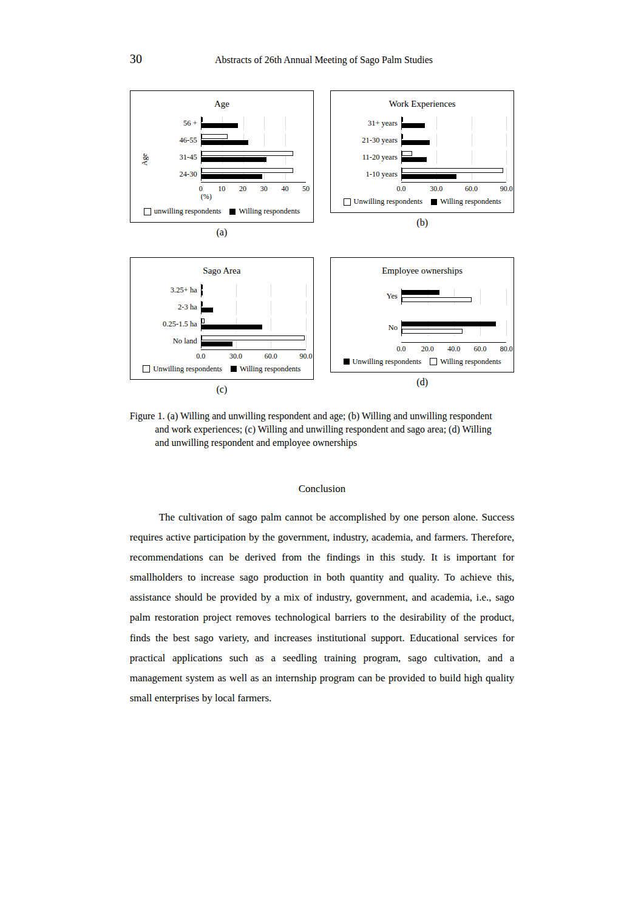30
Abstracts of 26th Annual Meeting of Sago Palm Studies
Age
Age
56 +
46-55
31-45
24-30
0 10 20 30 40 50
(%)
unwilling respondents Willing respondents
(a)
Work Experiences
31+ years
21-30 years
11-20 years
1-10 years
0.0 30.0 60.0 90.0
Unwilling respondents Willing respondents
(b)
Sago Area
3.25+ ha
2-3 ha
0.25-1.5 ha
No land
0.0 30.0 60.0 90.0
Unwilling respondents Willing respondents
(c)
Employee ownerships
Yes
No
0.0 20.0 40.0 60.0 80.0
Unwilling respondents Willing respondents
(d)
Figure 1. (a) Willing and unwilling respondent and age; (b) Willing and unwilling respondent and work experiences; (c) Willing and unwilling respondent and sago area; (d) Willing and unwilling respondent and employee ownerships
Conclusion
The cultivation of sago palm cannot be accomplished by one person alone. Success requires active participation by the government, industry, academia, and farmers. Therefore, recommendations can be derived from the findings in this study. It is important for smallholders to increase sago production in both quantity and quality. To achieve this, assistance should be provided by a mix of industry, government, and academia, i.e., sago palm restoration project removes technological barriers to the desirability of the product, finds the best sago variety, and increases institutional support. Educational services for practical applications such as a seedling training program, sago cultivation, and a management system as well as an internship program can be provided to build high quality small enterprises by local farmers.